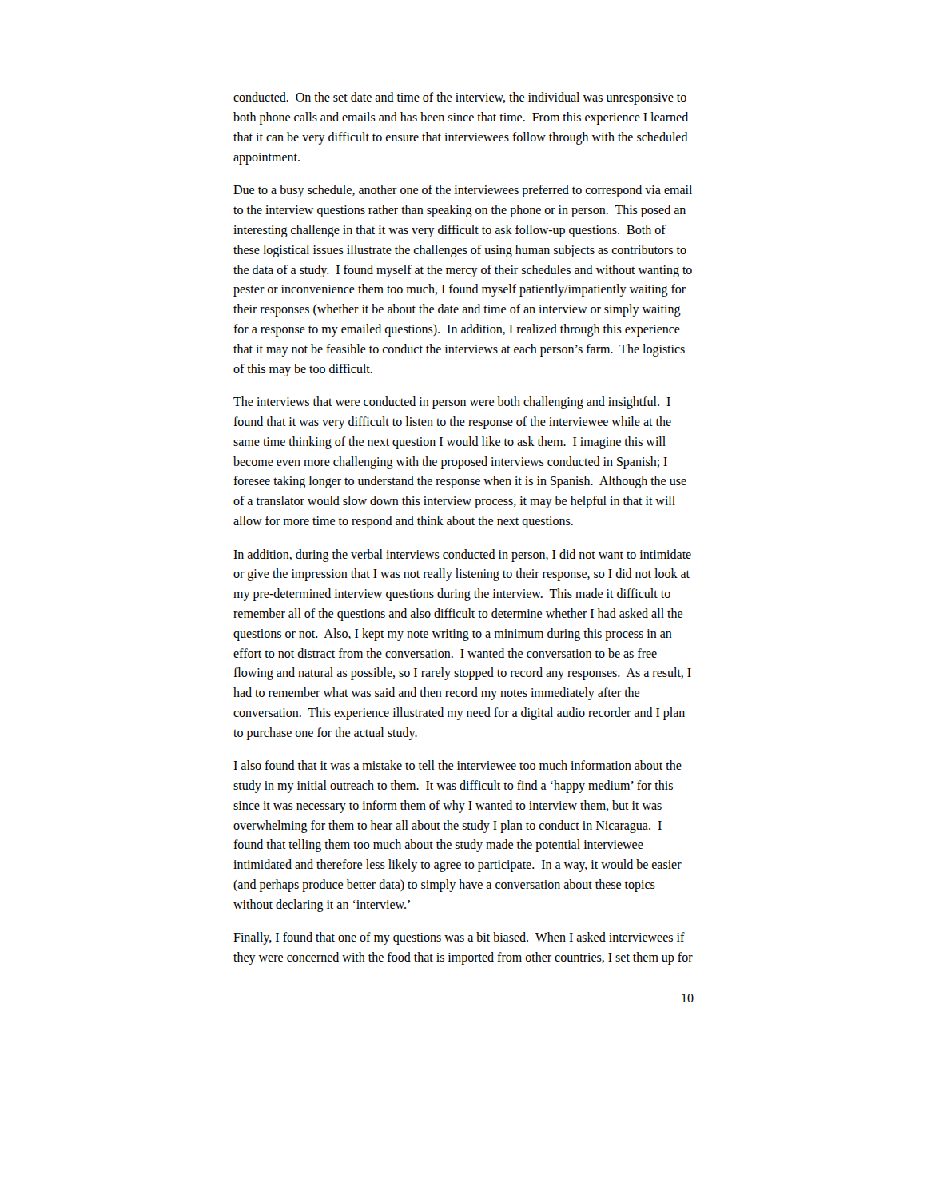conducted. On the set date and time of the interview, the individual was unresponsive to both phone calls and emails and has been since that time. From this experience I learned that it can be very difficult to ensure that interviewees follow through with the scheduled appointment.
Due to a busy schedule, another one of the interviewees preferred to correspond via email to the interview questions rather than speaking on the phone or in person. This posed an interesting challenge in that it was very difficult to ask follow-up questions. Both of these logistical issues illustrate the challenges of using human subjects as contributors to the data of a study. I found myself at the mercy of their schedules and without wanting to pester or inconvenience them too much, I found myself patiently/impatiently waiting for their responses (whether it be about the date and time of an interview or simply waiting for a response to my emailed questions). In addition, I realized through this experience that it may not be feasible to conduct the interviews at each person’s farm. The logistics of this may be too difficult.
The interviews that were conducted in person were both challenging and insightful. I found that it was very difficult to listen to the response of the interviewee while at the same time thinking of the next question I would like to ask them. I imagine this will become even more challenging with the proposed interviews conducted in Spanish; I foresee taking longer to understand the response when it is in Spanish. Although the use of a translator would slow down this interview process, it may be helpful in that it will allow for more time to respond and think about the next questions.
In addition, during the verbal interviews conducted in person, I did not want to intimidate or give the impression that I was not really listening to their response, so I did not look at my pre-determined interview questions during the interview. This made it difficult to remember all of the questions and also difficult to determine whether I had asked all the questions or not. Also, I kept my note writing to a minimum during this process in an effort to not distract from the conversation. I wanted the conversation to be as free flowing and natural as possible, so I rarely stopped to record any responses. As a result, I had to remember what was said and then record my notes immediately after the conversation. This experience illustrated my need for a digital audio recorder and I plan to purchase one for the actual study.
I also found that it was a mistake to tell the interviewee too much information about the study in my initial outreach to them. It was difficult to find a ‘happy medium’ for this since it was necessary to inform them of why I wanted to interview them, but it was overwhelming for them to hear all about the study I plan to conduct in Nicaragua. I found that telling them too much about the study made the potential interviewee intimidated and therefore less likely to agree to participate. In a way, it would be easier (and perhaps produce better data) to simply have a conversation about these topics without declaring it an ‘interview.’
Finally, I found that one of my questions was a bit biased. When I asked interviewees if they were concerned with the food that is imported from other countries, I set them up for
10